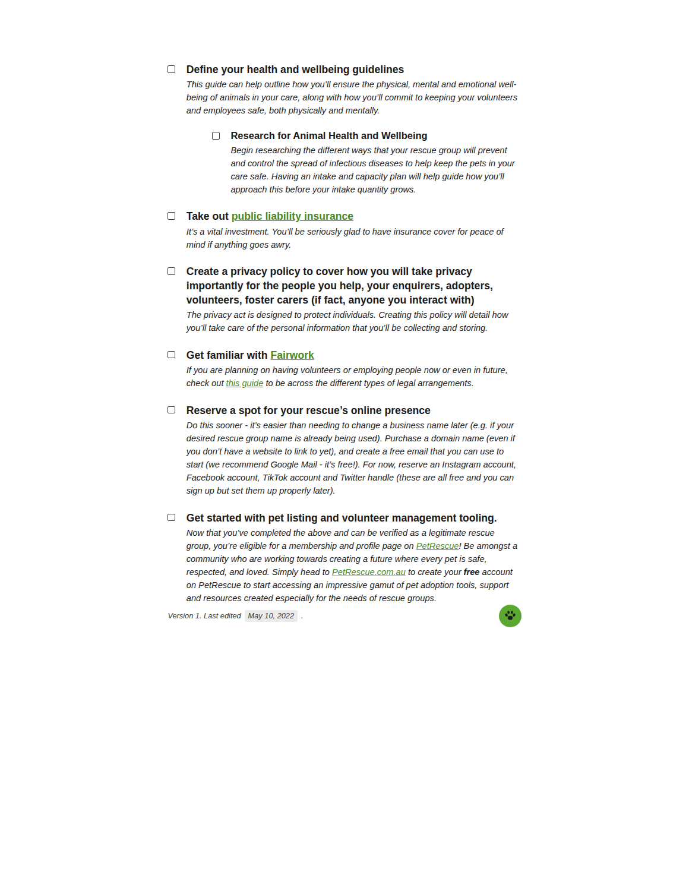Define your health and wellbeing guidelines This guide can help outline how you’ll ensure the physical, mental and emotional well-being of animals in your care, along with how you’ll commit to keeping your volunteers and employees safe, both physically and mentally.
Research for Animal Health and Wellbeing Begin researching the different ways that your rescue group will prevent and control the spread of infectious diseases to help keep the pets in your care safe. Having an intake and capacity plan will help guide how you’ll approach this before your intake quantity grows.
Take out public liability insurance It’s a vital investment. You’ll be seriously glad to have insurance cover for peace of mind if anything goes awry.
Create a privacy policy to cover how you will take privacy importantly for the people you help, your enquirers, adopters, volunteers, foster carers (if fact, anyone you interact with) The privacy act is designed to protect individuals. Creating this policy will detail how you’ll take care of the personal information that you’ll be collecting and storing.
Get familiar with Fairwork If you are planning on having volunteers or employing people now or even in future, check out this guide to be across the different types of legal arrangements.
Reserve a spot for your rescue’s online presence Do this sooner - it’s easier than needing to change a business name later (e.g. if your desired rescue group name is already being used). Purchase a domain name (even if you don’t have a website to link to yet), and create a free email that you can use to start (we recommend Google Mail - it’s free!). For now, reserve an Instagram account, Facebook account, TikTok account and Twitter handle (these are all free and you can sign up but set them up properly later).
Get started with pet listing and volunteer management tooling. Now that you’ve completed the above and can be verified as a legitimate rescue group, you’re eligible for a membership and profile page on PetRescue! Be amongst a community who are working towards creating a future where every pet is safe, respected, and loved. Simply head to PetRescue.com.au to create your free account on PetRescue to start accessing an impressive gamut of pet adoption tools, support and resources created especially for the needs of rescue groups.
Version 1. Last edited May 10, 2022 .